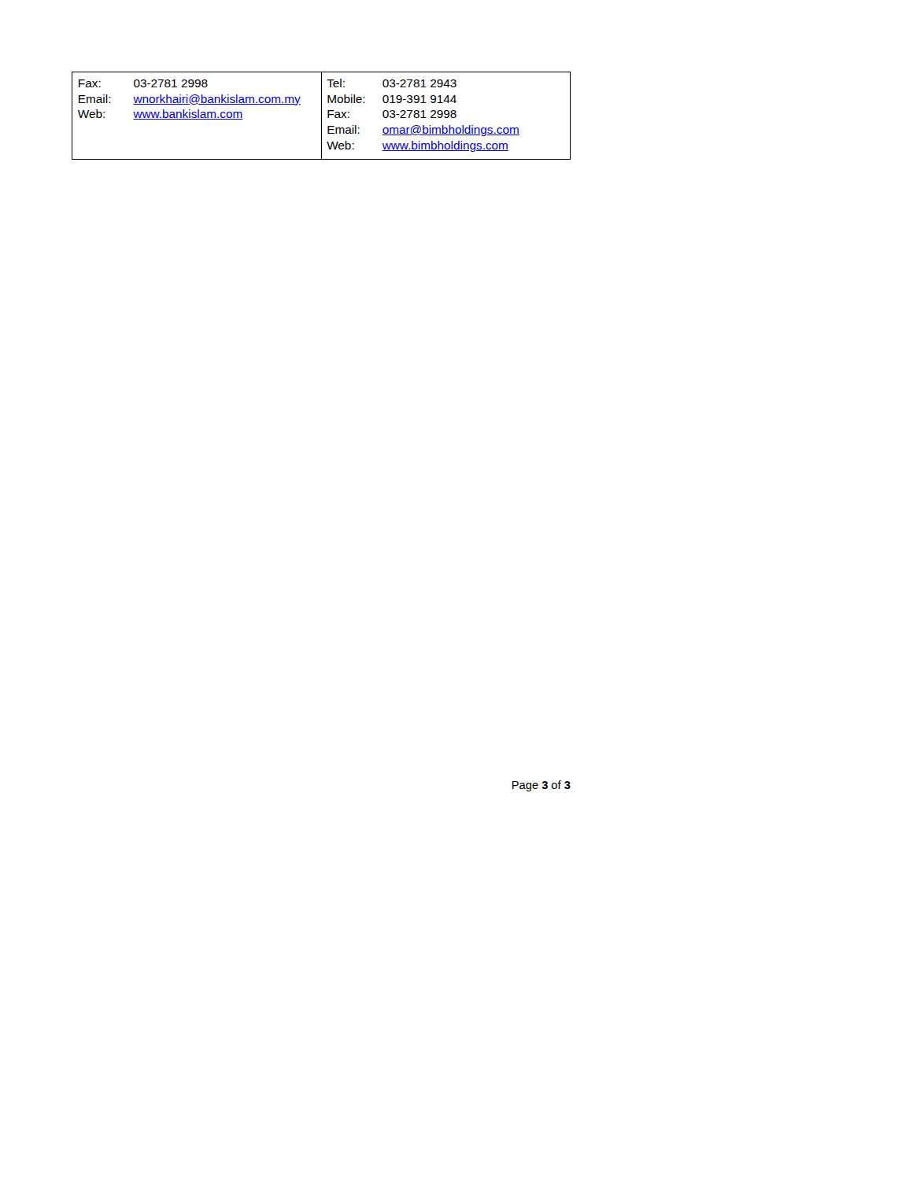| / Fax: / 03-2781 2998 / / Email: / wnorkhairi@bankislam.com.my / / Web: / www.bankislam.com / | / Tel: / 03-2781 2943 / / Mobile: / 019-391 9144 / / Fax: / 03-2781 2998 / / Email: / omar@bimbholdings.com / / Web: / www.bimbholdings.com / |
Page 3 of 3